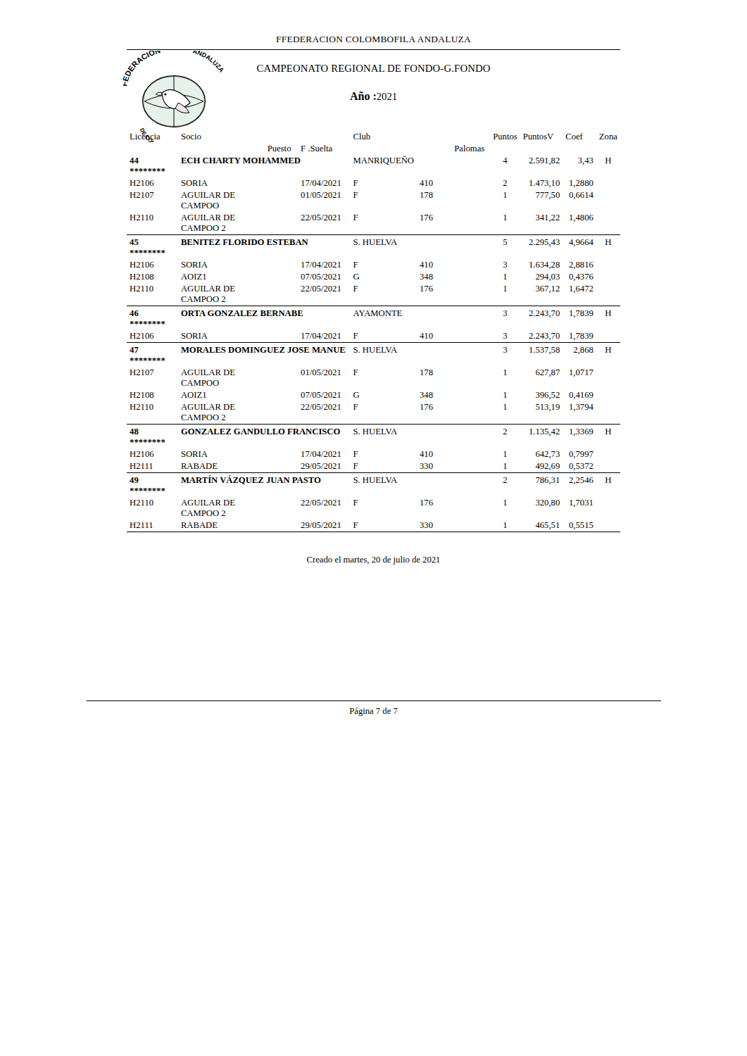FFEDERACION COLOMBOFILA ANDALUZA
FEDERACION ANDALUZA DE COLOMBOFILIA
CAMPEONATO REGIONAL DE FONDO-G.FONDO
Año :2021
| Licencia | Socio | | | Club | | | Puntos | PuntosV | Coef | Zona |
| --- | --- | --- | --- | --- | --- | --- | --- | --- | --- | --- |
| | | Puesto | F .Suelta | | | Palomas | | | | |
| 44 ******** | ECH CHARTY MOHAMMED | MANRIQUEÑO | | | 4 | 2.591,82 | 3,43 | H |
| H2106 | SORIA | | 17/04/2021 | F | 410 | | 2 | 1.473,10 | 1,2880 | |
| H2107 | AGUILAR DE CAMPOO | | 01/05/2021 | F | 178 | | 1 | 777,50 | 0,6614 | |
| H2110 | AGUILAR DE CAMPOO 2 | | 22/05/2021 | F | 176 | | 1 | 341,22 | 1,4806 | |
| 45 ******** | BENITEZ FLORIDO ESTEBAN | S. HUELVA | | | 5 | 2.295,43 | 4,9664 | H |
| H2106 | SORIA | | 17/04/2021 | F | 410 | | 3 | 1.634,28 | 2,8816 | |
| H2108 | AOIZ1 | | 07/05/2021 | G | 348 | | 1 | 294,03 | 0,4376 | |
| H2110 | AGUILAR DE CAMPOO 2 | | 22/05/2021 | F | 176 | | 1 | 367,12 | 1,6472 | |
| 46 ******** | ORTA GONZALEZ BERNABE | AYAMONTE | | | 3 | 2.243,70 | 1,7839 | H |
| H2106 | SORIA | | 17/04/2021 | F | 410 | | 3 | 2.243,70 | 1,7839 | |
| 47 ******** | MORALES DOMINGUEZ JOSE MANUE | S. HUELVA | | | 3 | 1.537,58 | 2,868 | H |
| H2107 | AGUILAR DE CAMPOO | | 01/05/2021 | F | 178 | | 1 | 627,87 | 1,0717 | |
| H2108 | AOIZ1 | | 07/05/2021 | G | 348 | | 1 | 396,52 | 0,4169 | |
| H2110 | AGUILAR DE CAMPOO 2 | | 22/05/2021 | F | 176 | | 1 | 513,19 | 1,3794 | |
| 48 ******** | GONZALEZ GANDULLO FRANCISCO | S. HUELVA | | | 2 | 1.135,42 | 1,3369 | H |
| H2106 | SORIA | | 17/04/2021 | F | 410 | | 1 | 642,73 | 0,7997 | |
| H2111 | RABADE | | 29/05/2021 | F | 330 | | 1 | 492,69 | 0,5372 | |
| 49 ******** | MARTÍN VÁZQUEZ JUAN PASTO | S. HUELVA | | | 2 | 786,31 | 2,2546 | H |
| H2110 | AGUILAR DE CAMPOO 2 | | 22/05/2021 | F | 176 | | 1 | 320,80 | 1,7031 | |
| H2111 | RABADE | | 29/05/2021 | F | 330 | | 1 | 465,51 | 0,5515 | |
Creado el martes, 20 de julio de 2021
Página 7 de 7